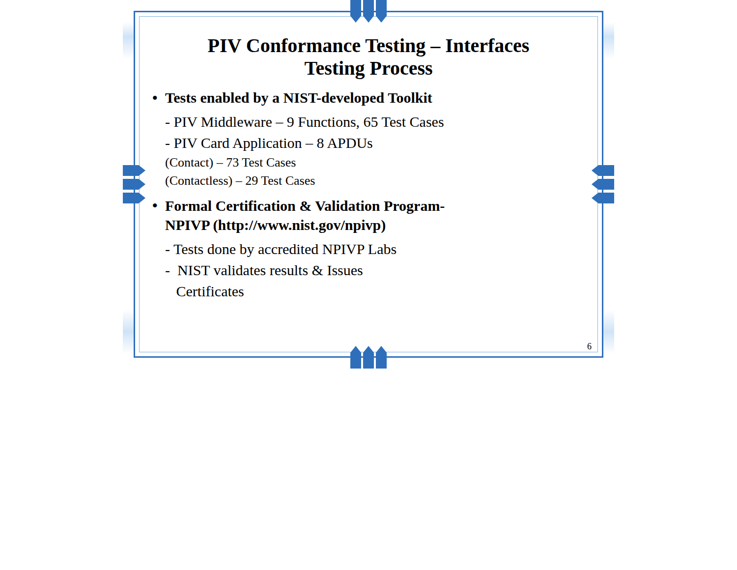PIV Conformance Testing – Interfaces
Testing Process
Tests enabled by a NIST-developed Toolkit
- PIV Middleware – 9 Functions, 65 Test Cases
- PIV Card Application – 8 APDUs
(Contact) – 73 Test Cases
(Contactless) – 29 Test Cases
Formal Certification & Validation Program-
NPIVP (http://www.nist.gov/npivp)
- Tests done by accredited NPIVP Labs
- NIST validates results & Issues
Certificates
6